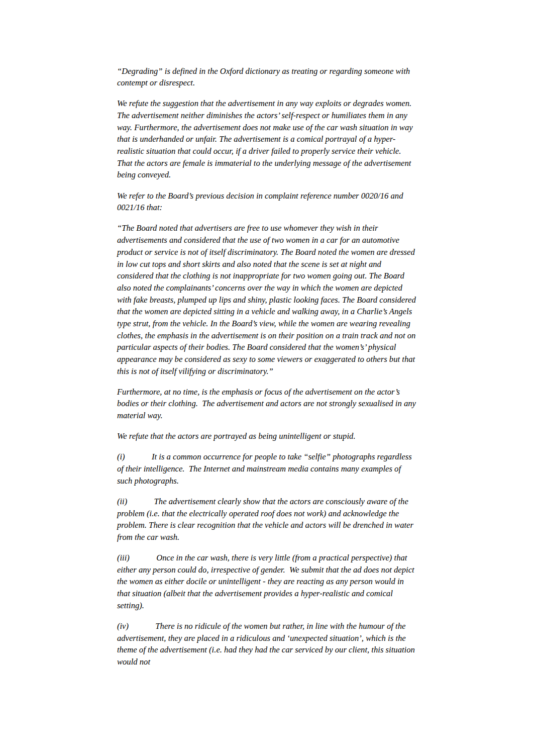“Degrading” is defined in the Oxford dictionary as treating or regarding someone with contempt or disrespect.
We refute the suggestion that the advertisement in any way exploits or degrades women. The advertisement neither diminishes the actors’ self-respect or humiliates them in any way. Furthermore, the advertisement does not make use of the car wash situation in way that is underhanded or unfair. The advertisement is a comical portrayal of a hyper-realistic situation that could occur, if a driver failed to properly service their vehicle. That the actors are female is immaterial to the underlying message of the advertisement being conveyed.
We refer to the Board’s previous decision in complaint reference number 0020/16 and 0021/16 that:
“The Board noted that advertisers are free to use whomever they wish in their advertisements and considered that the use of two women in a car for an automotive product or service is not of itself discriminatory. The Board noted the women are dressed in low cut tops and short skirts and also noted that the scene is set at night and considered that the clothing is not inappropriate for two women going out. The Board also noted the complainants’ concerns over the way in which the women are depicted with fake breasts, plumped up lips and shiny, plastic looking faces. The Board considered that the women are depicted sitting in a vehicle and walking away, in a Charlie’s Angels type strut, from the vehicle. In the Board’s view, while the women are wearing revealing clothes, the emphasis in the advertisement is on their position on a train track and not on particular aspects of their bodies. The Board considered that the women’s’ physical appearance may be considered as sexy to some viewers or exaggerated to others but that this is not of itself vilifying or discriminatory.”
Furthermore, at no time, is the emphasis or focus of the advertisement on the actor’s bodies or their clothing. The advertisement and actors are not strongly sexualised in any material way.
We refute that the actors are portrayed as being unintelligent or stupid.
(i) It is a common occurrence for people to take “selfie” photographs regardless of their intelligence. The Internet and mainstream media contains many examples of such photographs.
(ii) The advertisement clearly show that the actors are consciously aware of the problem (i.e. that the electrically operated roof does not work) and acknowledge the problem. There is clear recognition that the vehicle and actors will be drenched in water from the car wash.
(iii) Once in the car wash, there is very little (from a practical perspective) that either any person could do, irrespective of gender. We submit that the ad does not depict the women as either docile or unintelligent - they are reacting as any person would in that situation (albeit that the advertisement provides a hyper-realistic and comical setting).
(iv) There is no ridicule of the women but rather, in line with the humour of the advertisement, they are placed in a ridiculous and ‘unexpected situation’, which is the theme of the advertisement (i.e. had they had the car serviced by our client, this situation would not